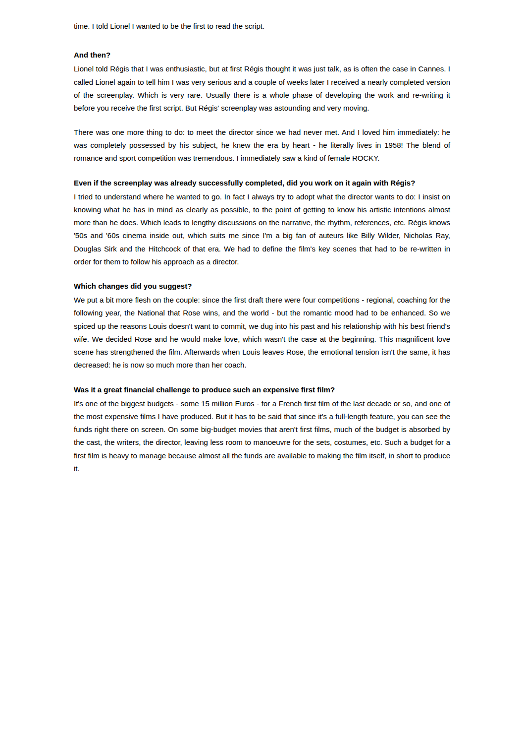time. I told Lionel I wanted to be the first to read the script.
And then?
Lionel told Régis that I was enthusiastic, but at first Régis thought it was just talk, as is often the case in Cannes. I called Lionel again to tell him I was very serious and a couple of weeks later I received a nearly completed version of the screenplay. Which is very rare. Usually there is a whole phase of developing the work and re-writing it before you receive the first script. But Régis' screenplay was astounding and very moving.
There was one more thing to do: to meet the director since we had never met. And I loved him immediately: he was completely possessed by his subject, he knew the era by heart - he literally lives in 1958! The blend of romance and sport competition was tremendous. I immediately saw a kind of female ROCKY.
Even if the screenplay was already successfully completed, did you work on it again with Régis?
I tried to understand where he wanted to go. In fact I always try to adopt what the director wants to do: I insist on knowing what he has in mind as clearly as possible, to the point of getting to know his artistic intentions almost more than he does. Which leads to lengthy discussions on the narrative, the rhythm, references, etc. Régis knows '50s and '60s cinema inside out, which suits me since I'm a big fan of auteurs like Billy Wilder, Nicholas Ray, Douglas Sirk and the Hitchcock of that era. We had to define the film's key scenes that had to be re-written in order for them to follow his approach as a director.
Which changes did you suggest?
We put a bit more flesh on the couple: since the first draft there were four competitions - regional, coaching for the following year, the National that Rose wins, and the world - but the romantic mood had to be enhanced. So we spiced up the reasons Louis doesn't want to commit, we dug into his past and his relationship with his best friend's wife. We decided Rose and he would make love, which wasn't the case at the beginning. This magnificent love scene has strengthened the film. Afterwards when Louis leaves Rose, the emotional tension isn't the same, it has decreased: he is now so much more than her coach.
Was it a great financial challenge to produce such an expensive first film?
It's one of the biggest budgets - some 15 million Euros - for a French first film of the last decade or so, and one of the most expensive films I have produced. But it has to be said that since it's a full-length feature, you can see the funds right there on screen. On some big-budget movies that aren't first films, much of the budget is absorbed by the cast, the writers, the director, leaving less room to manoeuvre for the sets, costumes, etc. Such a budget for a first film is heavy to manage because almost all the funds are available to making the film itself, in short to produce it.